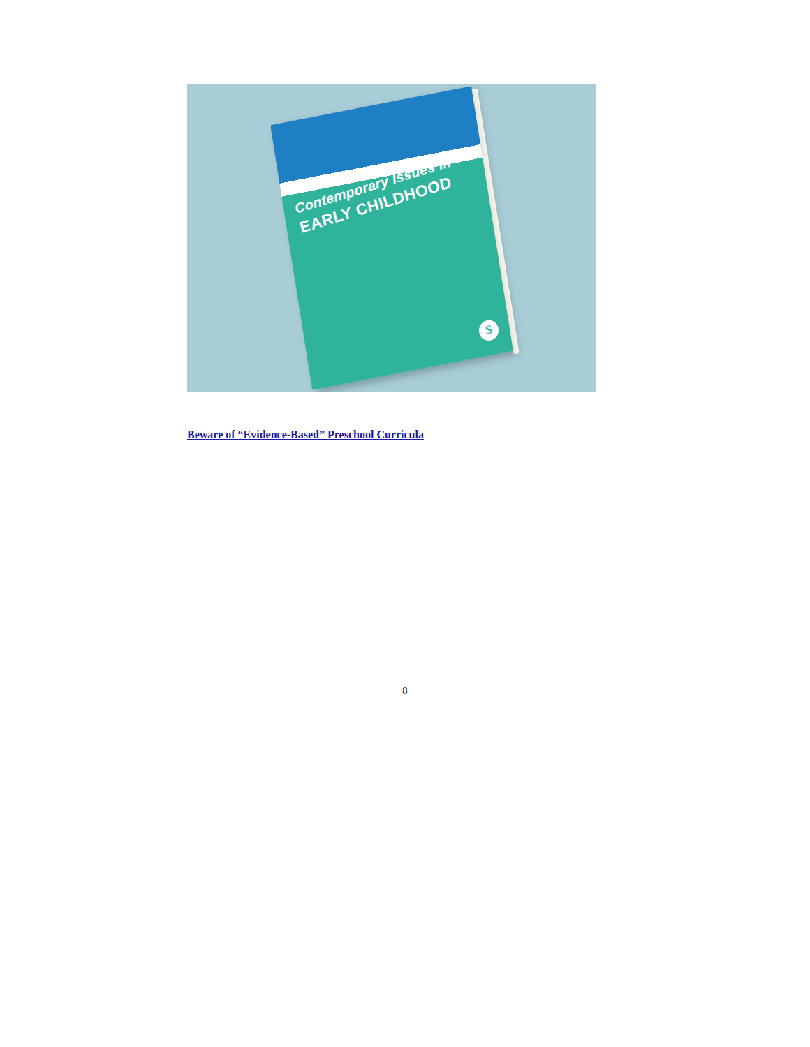Contemporary Issues in
EARLY CHILDHOOD
S
Beware of “Evidence-Based” Preschool Curricula
8